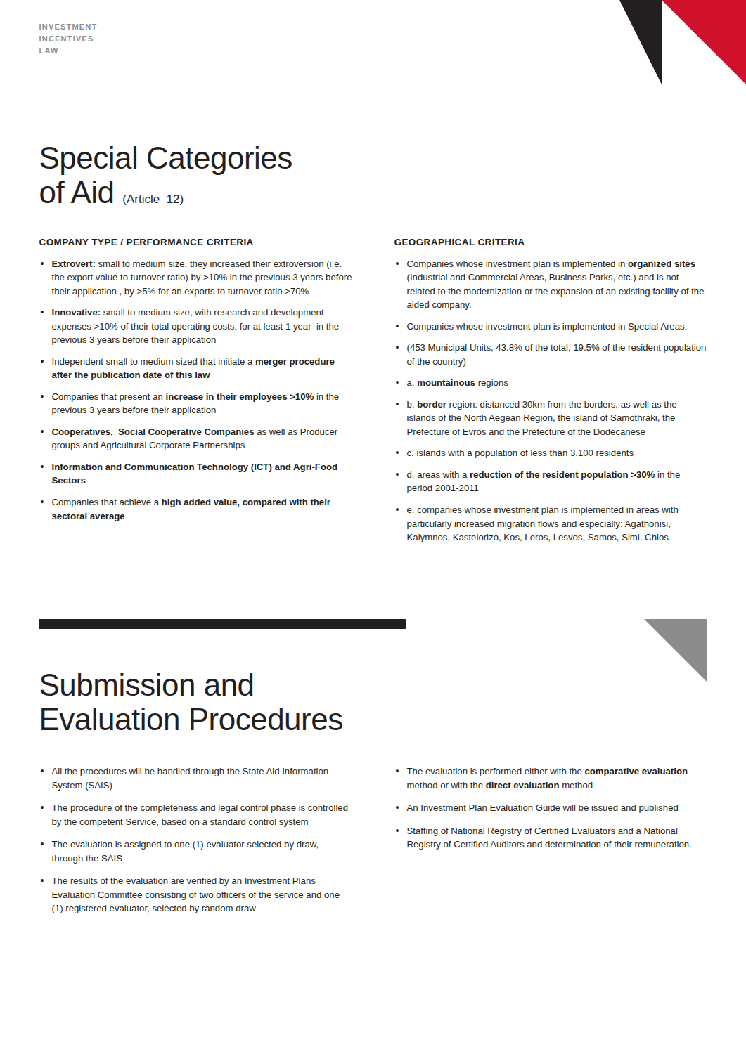INVESTMENT
INCENTIVES
LAW
Special Categories
of Aid (Article 12)
Company type / performance criteria
Extrovert: small to medium size, they increased their extroversion (i.e. the export value to turnover ratio) by >10% in the previous 3 years before their application , by >5% for an exports to turnover ratio >70%
Innovative: small to medium size, with research and development expenses >10% of their total operating costs, for at least 1 year in the previous 3 years before their application
Independent small to medium sized that initiate a merger procedure after the publication date of this law
Companies that present an increase in their employees >10% in the previous 3 years before their application
Cooperatives, Social Cooperative Companies as well as Producer groups and Agricultural Corporate Partnerships
Information and Communication Technology (ICT) and Agri-Food Sectors
Companies that achieve a high added value, compared with their sectoral average
Geographical criteria
Companies whose investment plan is implemented in organized sites (Industrial and Commercial Areas, Business Parks, etc.) and is not related to the modernization or the expansion of an existing facility of the aided company.
Companies whose investment plan is implemented in Special Areas:
(453 Municipal Units, 43.8% of the total, 19.5% of the resident population of the country)
a. mountainous regions
b. border region: distanced 30km from the borders, as well as the islands of the North Aegean Region, the island of Samothraki, the Prefecture of Evros and the Prefecture of the Dodecanese
c. islands with a population of less than 3.100 residents
d. areas with a reduction of the resident population >30% in the period 2001-2011
e. companies whose investment plan is implemented in areas with particularly increased migration flows and especially: Agathonisi, Kalymnos, Kastelorizo, Kos, Leros, Lesvos, Samos, Simi, Chios.
Submission and
Evaluation Procedures
All the procedures will be handled through the State Aid Information System (SAIS)
The procedure of the completeness and legal control phase is controlled by the competent Service, based on a standard control system
The evaluation is assigned to one (1) evaluator selected by draw, through the SAIS
The results of the evaluation are verified by an Investment Plans Evaluation Committee consisting of two officers of the service and one (1) registered evaluator, selected by random draw
The evaluation is performed either with the comparative evaluation method or with the direct evaluation method
An Investment Plan Evaluation Guide will be issued and published
Staffing of National Registry of Certified Evaluators and a National Registry of Certified Auditors and determination of their remuneration.